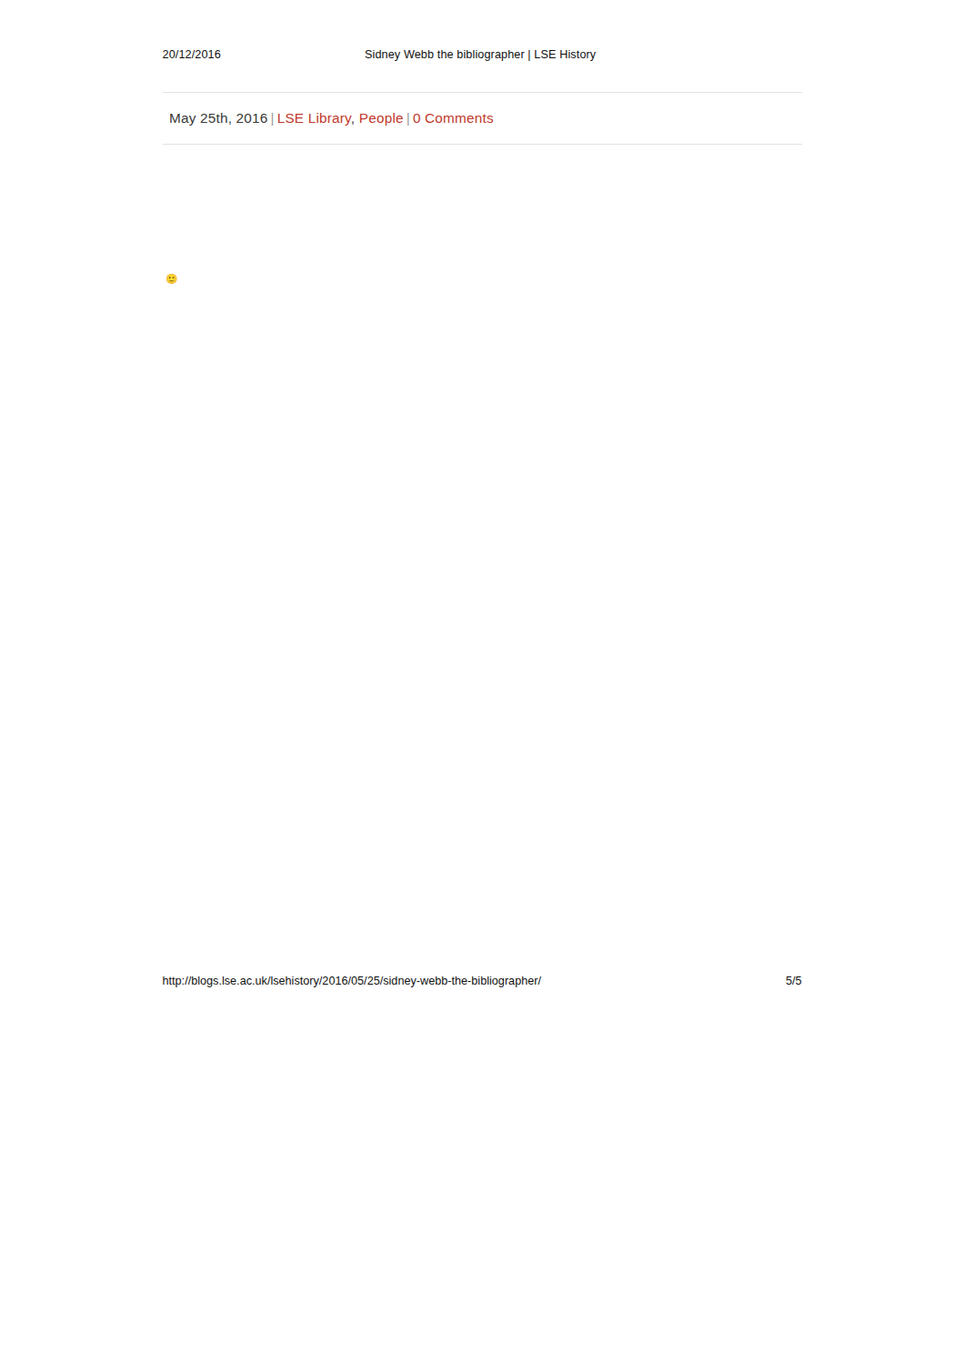20/12/2016
Sidney Webb the bibliographer | LSE History
May 25th, 2016|LSE Library, People|0 Comments
🙂
http://blogs.lse.ac.uk/lsehistory/2016/05/25/sidney-webb-the-bibliographer/
5/5